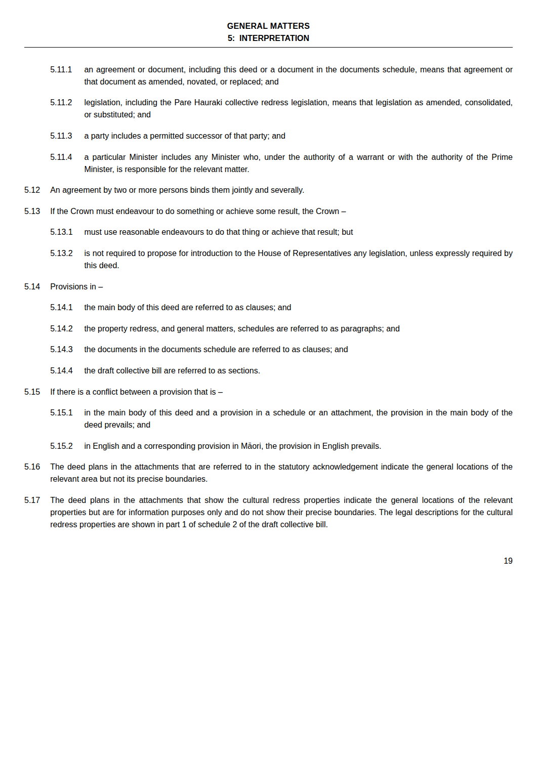GENERAL MATTERS
5: INTERPRETATION
5.11.1
an agreement or document, including this deed or a document in the documents schedule, means that agreement or that document as amended, novated, or replaced; and
5.11.2
legislation, including the Pare Hauraki collective redress legislation, means that legislation as amended, consolidated, or substituted; and
5.11.3
a party includes a permitted successor of that party; and
5.11.4
a particular Minister includes any Minister who, under the authority of a warrant or with the authority of the Prime Minister, is responsible for the relevant matter.
5.12
An agreement by two or more persons binds them jointly and severally.
5.13
If the Crown must endeavour to do something or achieve some result, the Crown –
5.13.1
must use reasonable endeavours to do that thing or achieve that result; but
5.13.2
is not required to propose for introduction to the House of Representatives any legislation, unless expressly required by this deed.
5.14
Provisions in –
5.14.1
the main body of this deed are referred to as clauses; and
5.14.2
the property redress, and general matters, schedules are referred to as paragraphs; and
5.14.3
the documents in the documents schedule are referred to as clauses; and
5.14.4
the draft collective bill are referred to as sections.
5.15
If there is a conflict between a provision that is –
5.15.1
in the main body of this deed and a provision in a schedule or an attachment, the provision in the main body of the deed prevails; and
5.15.2
in English and a corresponding provision in Māori, the provision in English prevails.
5.16
The deed plans in the attachments that are referred to in the statutory acknowledgement indicate the general locations of the relevant area but not its precise boundaries.
5.17
The deed plans in the attachments that show the cultural redress properties indicate the general locations of the relevant properties but are for information purposes only and do not show their precise boundaries. The legal descriptions for the cultural redress properties are shown in part 1 of schedule 2 of the draft collective bill.
19